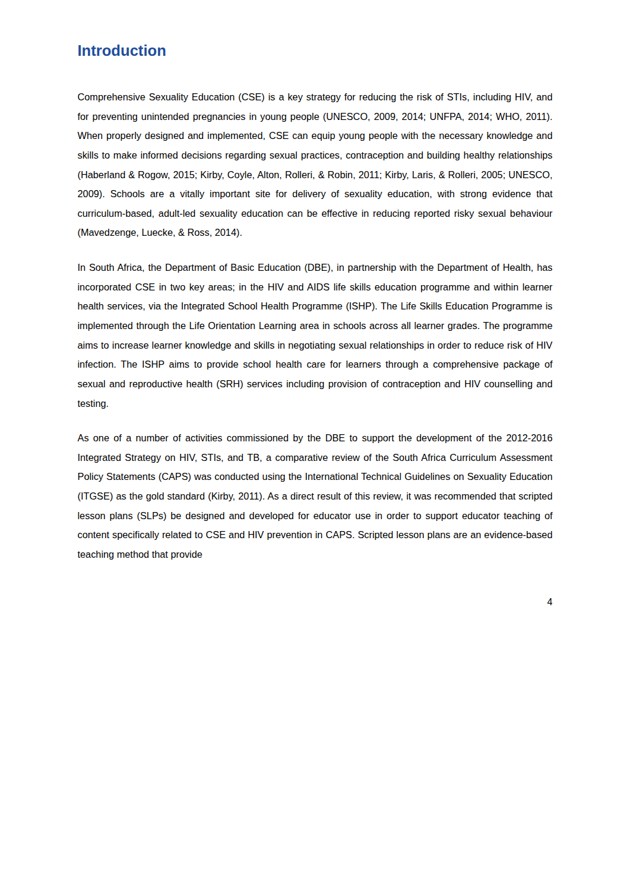Introduction
Comprehensive Sexuality Education (CSE) is a key strategy for reducing the risk of STIs, including HIV, and for preventing unintended pregnancies in young people (UNESCO, 2009, 2014; UNFPA, 2014; WHO, 2011). When properly designed and implemented, CSE can equip young people with the necessary knowledge and skills to make informed decisions regarding sexual practices, contraception and building healthy relationships (Haberland & Rogow, 2015; Kirby, Coyle, Alton, Rolleri, & Robin, 2011; Kirby, Laris, & Rolleri, 2005; UNESCO, 2009). Schools are a vitally important site for delivery of sexuality education, with strong evidence that curriculum-based, adult-led sexuality education can be effective in reducing reported risky sexual behaviour (Mavedzenge, Luecke, & Ross, 2014).
In South Africa, the Department of Basic Education (DBE), in partnership with the Department of Health, has incorporated CSE in two key areas; in the HIV and AIDS life skills education programme and within learner health services, via the Integrated School Health Programme (ISHP). The Life Skills Education Programme is implemented through the Life Orientation Learning area in schools across all learner grades. The programme aims to increase learner knowledge and skills in negotiating sexual relationships in order to reduce risk of HIV infection. The ISHP aims to provide school health care for learners through a comprehensive package of sexual and reproductive health (SRH) services including provision of contraception and HIV counselling and testing.
As one of a number of activities commissioned by the DBE to support the development of the 2012-2016 Integrated Strategy on HIV, STIs, and TB, a comparative review of the South Africa Curriculum Assessment Policy Statements (CAPS) was conducted using the International Technical Guidelines on Sexuality Education (ITGSE) as the gold standard (Kirby, 2011). As a direct result of this review, it was recommended that scripted lesson plans (SLPs) be designed and developed for educator use in order to support educator teaching of content specifically related to CSE and HIV prevention in CAPS. Scripted lesson plans are an evidence-based teaching method that provide
4